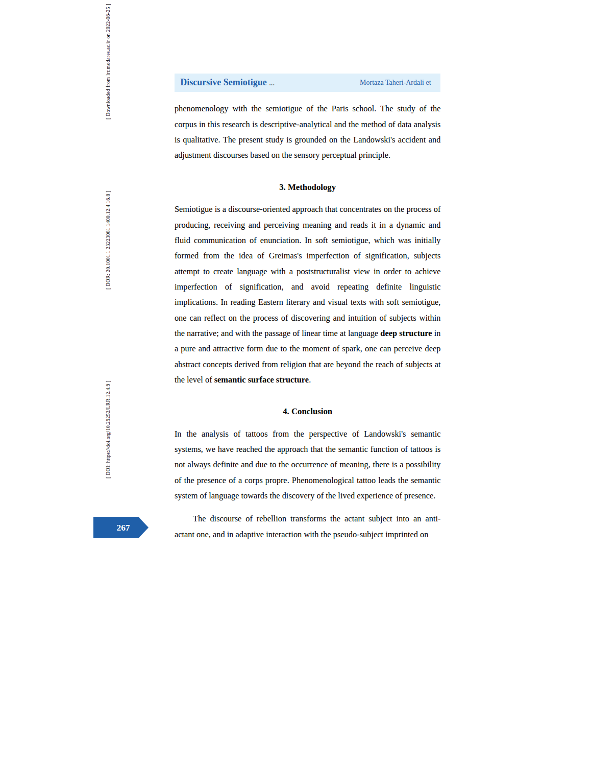[ Downloaded from lrr.modares.ac.ir on 2022-06-25 ]
[ DOR: 20.1001.1.23223081.1400.12.4.16.8 ]
[ DOI: https://doi.org/10.29252/LRR.12.4.9 ]
Discursive Semiotigue ... Mortaza Taheri-Ardali et
phenomenology with the semiotigue of the Paris school. The study of the corpus in this research is descriptive-analytical and the method of data analysis is qualitative. The present study is grounded on the Landowski's accident and adjustment discourses based on the sensory perceptual principle.
3. Methodology
Semiotigue is a discourse-oriented approach that concentrates on the process of producing, receiving and perceiving meaning and reads it in a dynamic and fluid communication of enunciation. In soft semiotigue, which was initially formed from the idea of Greimas's imperfection of signification, subjects attempt to create language with a poststructuralist view in order to achieve imperfection of signification, and avoid repeating definite linguistic implications. In reading Eastern literary and visual texts with soft semiotigue, one can reflect on the process of discovering and intuition of subjects within the narrative; and with the passage of linear time at language deep structure in a pure and attractive form due to the moment of spark, one can perceive deep abstract concepts derived from religion that are beyond the reach of subjects at the level of semantic surface structure.
4. Conclusion
In the analysis of tattoos from the perspective of Landowski's semantic systems, we have reached the approach that the semantic function of tattoos is not always definite and due to the occurrence of meaning, there is a possibility of the presence of a corps propre. Phenomenological tattoo leads the semantic system of language towards the discovery of the lived experience of presence.
The discourse of rebellion transforms the actant subject into an anti-actant one, and in adaptive interaction with the pseudo-subject imprinted on
267